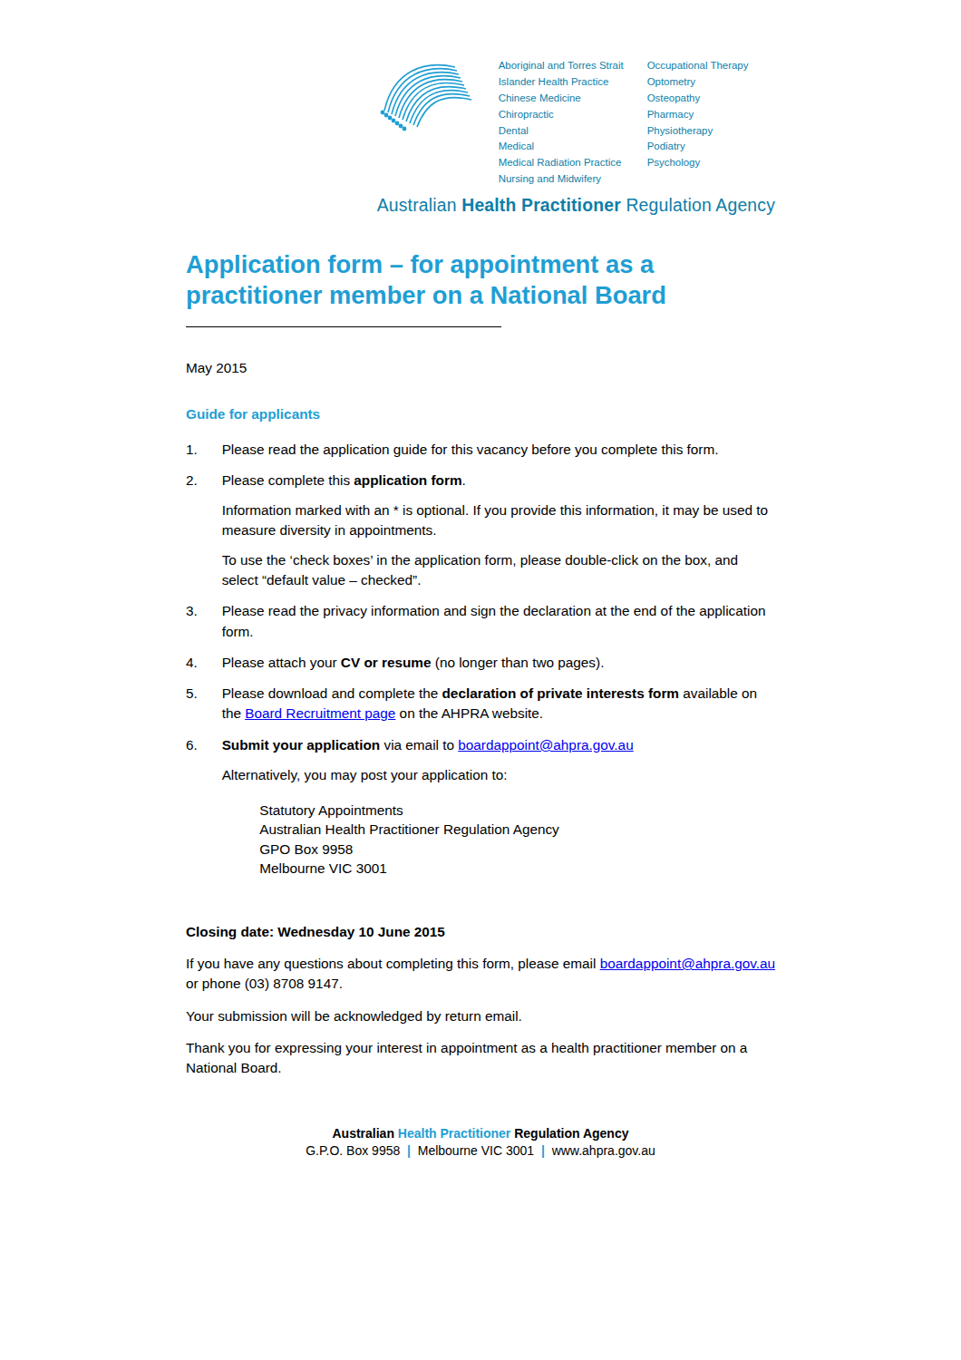Aboriginal and Torres Strait
Islander Health Practice
Chinese Medicine
Chiropractic
Dental
Medical
Medical Radiation Practice
Nursing and Midwifery
Occupational Therapy
Optometry
Osteopathy
Pharmacy
Physiotherapy
Podiatry
Psychology
Australian Health Practitioner Regulation Agency
Application form – for appointment as a practitioner member on a National Board
May 2015
Guide for applicants
Please read the application guide for this vacancy before you complete this form.
Please complete this application form.
Information marked with an * is optional. If you provide this information, it may be used to measure diversity in appointments.
To use the ‘check boxes’ in the application form, please double-click on the box, and select “default value – checked”.
Please read the privacy information and sign the declaration at the end of the application form.
Please attach your CV or resume (no longer than two pages).
Please download and complete the declaration of private interests form available on the Board Recruitment page on the AHPRA website.
Submit your application via email to boardappoint@ahpra.gov.au
Alternatively, you may post your application to:
Statutory Appointments
Australian Health Practitioner Regulation Agency
GPO Box 9958
Melbourne VIC 3001
Closing date: Wednesday 10 June 2015
If you have any questions about completing this form, please email boardappoint@ahpra.gov.au or phone (03) 8708 9147.
Your submission will be acknowledged by return email.
Thank you for expressing your interest in appointment as a health practitioner member on a National Board.
Australian Health Practitioner Regulation Agency
G.P.O. Box 9958 | Melbourne VIC 3001 | www.ahpra.gov.au